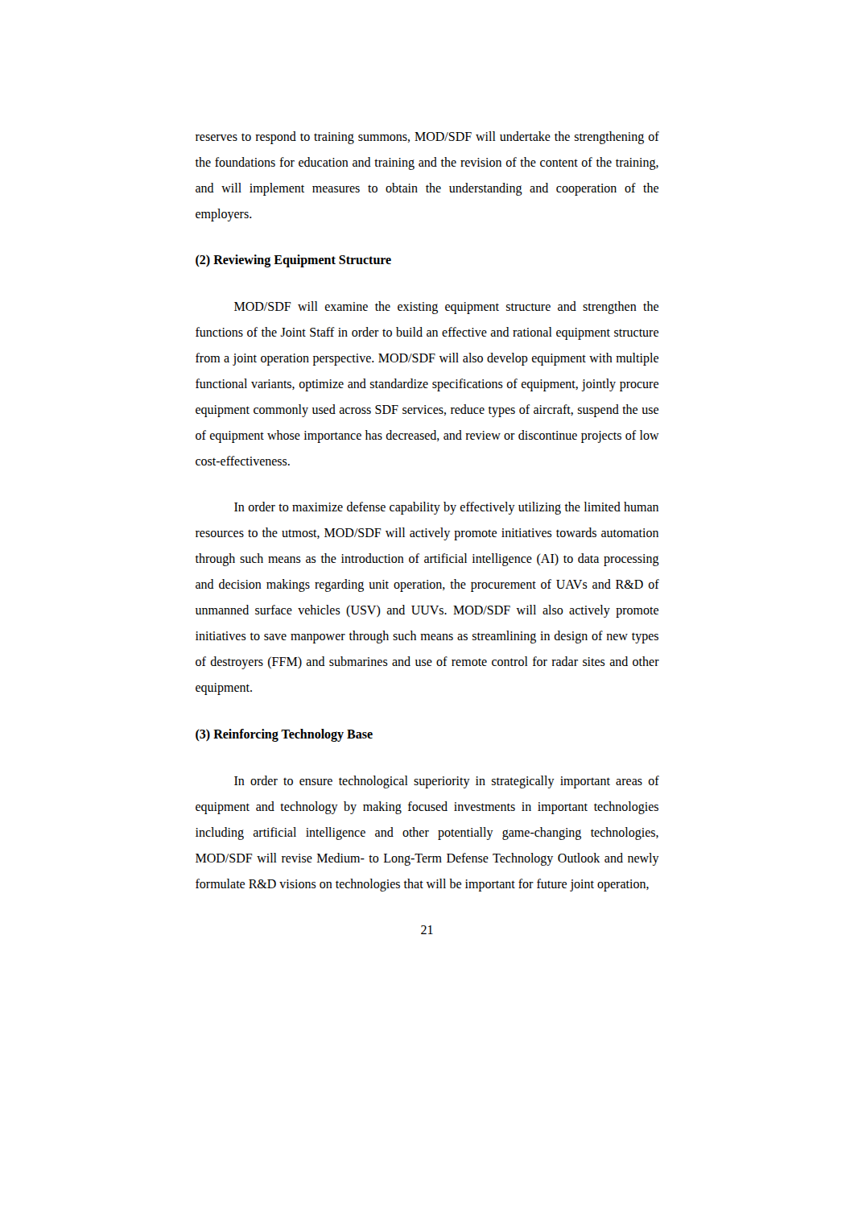reserves to respond to training summons, MOD/SDF will undertake the strengthening of the foundations for education and training and the revision of the content of the training, and will implement measures to obtain the understanding and cooperation of the employers.
(2) Reviewing Equipment Structure
MOD/SDF will examine the existing equipment structure and strengthen the functions of the Joint Staff in order to build an effective and rational equipment structure from a joint operation perspective. MOD/SDF will also develop equipment with multiple functional variants, optimize and standardize specifications of equipment, jointly procure equipment commonly used across SDF services, reduce types of aircraft, suspend the use of equipment whose importance has decreased, and review or discontinue projects of low cost-effectiveness.
In order to maximize defense capability by effectively utilizing the limited human resources to the utmost, MOD/SDF will actively promote initiatives towards automation through such means as the introduction of artificial intelligence (AI) to data processing and decision makings regarding unit operation, the procurement of UAVs and R&D of unmanned surface vehicles (USV) and UUVs. MOD/SDF will also actively promote initiatives to save manpower through such means as streamlining in design of new types of destroyers (FFM) and submarines and use of remote control for radar sites and other equipment.
(3) Reinforcing Technology Base
In order to ensure technological superiority in strategically important areas of equipment and technology by making focused investments in important technologies including artificial intelligence and other potentially game-changing technologies, MOD/SDF will revise Medium- to Long-Term Defense Technology Outlook and newly formulate R&D visions on technologies that will be important for future joint operation,
21